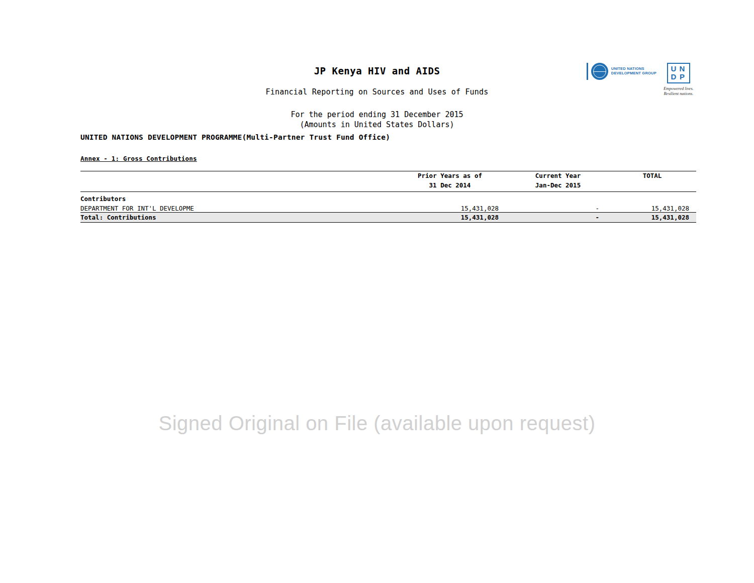UNITED NATIONS
DEVELOPMENT GROUP
UN
DP
Empowered lives.
Resilient nations.
JP Kenya HIV and AIDS
Financial Reporting on Sources and Uses of Funds
For the period ending 31 December 2015
(Amounts in United States Dollars)
UNITED NATIONS DEVELOPMENT PROGRAMME(Multi-Partner Trust Fund Office)
Annex - 1: Gross Contributions
| | Prior Years as of 31 Dec 2014 | Current Year Jan-Dec 2015 | TOTAL |
| --- | --- | --- | --- |
| Contributors | | | |
| DEPARTMENT FOR INT'L DEVELOPME | 15,431,028 | - | 15,431,028 |
| Total: Contributions | 15,431,028 | - | 15,431,028 |
Signed Original on File (available upon request)